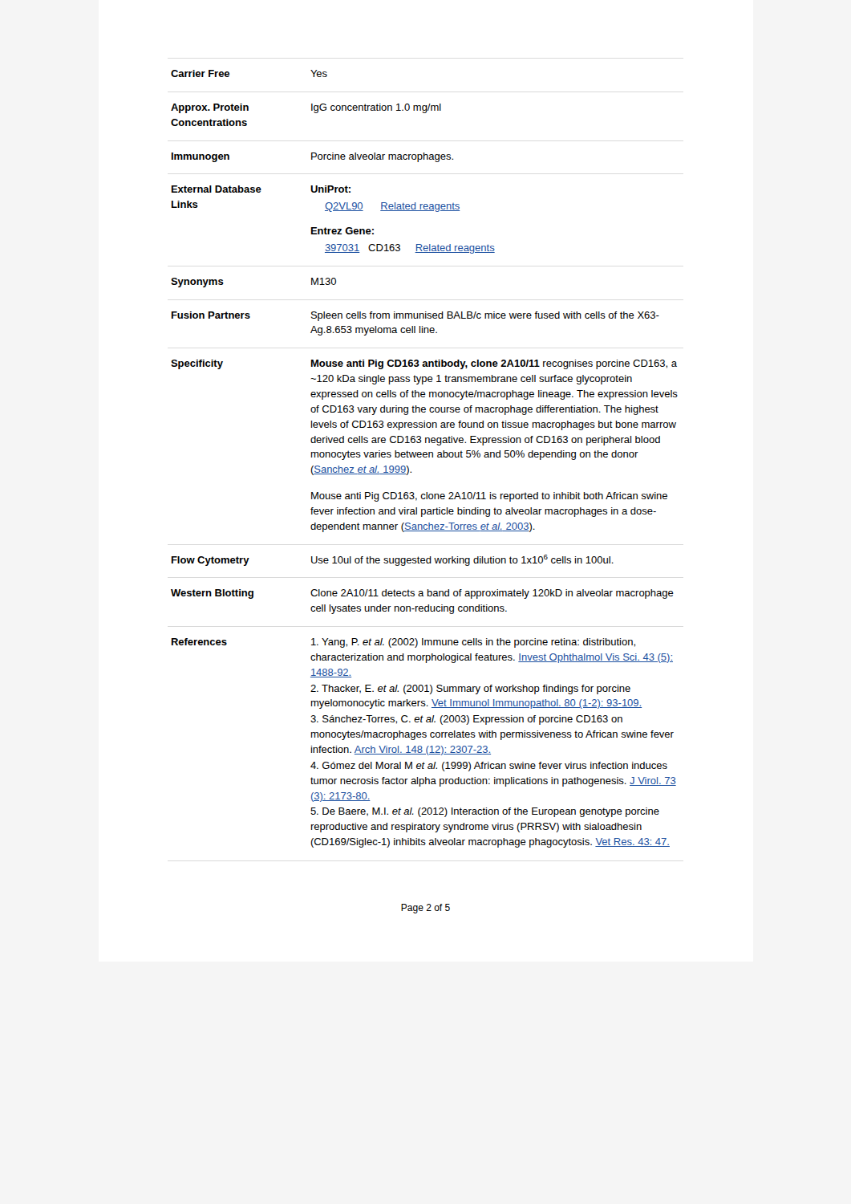| Carrier Free | Yes |
| Approx. Protein Concentrations | IgG concentration 1.0 mg/ml |
| Immunogen | Porcine alveolar macrophages. |
| External Database Links | UniProt: Q2VL90 Related reagents Entrez Gene: 397031 CD163 Related reagents |
| Synonyms | M130 |
| Fusion Partners | Spleen cells from immunised BALB/c mice were fused with cells of the X63-Ag.8.653 myeloma cell line. |
| Specificity | Mouse anti Pig CD163 antibody, clone 2A10/11 recognises porcine CD163, a ~120 kDa single pass type 1 transmembrane cell surface glycoprotein expressed on cells of the monocyte/macrophage lineage. The expression levels of CD163 vary during the course of macrophage differentiation. The highest levels of CD163 expression are found on tissue macrophages but bone marrow derived cells are CD163 negative. Expression of CD163 on peripheral blood monocytes varies between about 5% and 50% depending on the donor ( Sanchez et al. 1999 ). Mouse anti Pig CD163, clone 2A10/11 is reported to inhibit both African swine fever infection and viral particle binding to alveolar macrophages in a dose-dependent manner ( Sanchez-Torres et al. 2003 ). |
| Flow Cytometry | Use 10ul of the suggested working dilution to 1x10 6 cells in 100ul. |
| Western Blotting | Clone 2A10/11 detects a band of approximately 120kD in alveolar macrophage cell lysates under non-reducing conditions. |
| References | 1. Yang, P. et al. (2002) Immune cells in the porcine retina: distribution, characterization and morphological features. Invest Ophthalmol Vis Sci. 43 (5): 1488-92. 2. Thacker, E. et al. (2001) Summary of workshop findings for porcine myelomonocytic markers. Vet Immunol Immunopathol. 80 (1-2): 93-109. 3. Sánchez-Torres, C. et al. (2003) Expression of porcine CD163 on monocytes/macrophages correlates with permissiveness to African swine fever infection. Arch Virol. 148 (12): 2307-23. 4. Gómez del Moral M et al. (1999) African swine fever virus infection induces tumor necrosis factor alpha production: implications in pathogenesis. J Virol. 73 (3): 2173-80. 5. De Baere, M.I. et al. (2012) Interaction of the European genotype porcine reproductive and respiratory syndrome virus (PRRSV) with sialoadhesin (CD169/Siglec-1) inhibits alveolar macrophage phagocytosis. Vet Res. 43: 47. |
Page 2 of 5